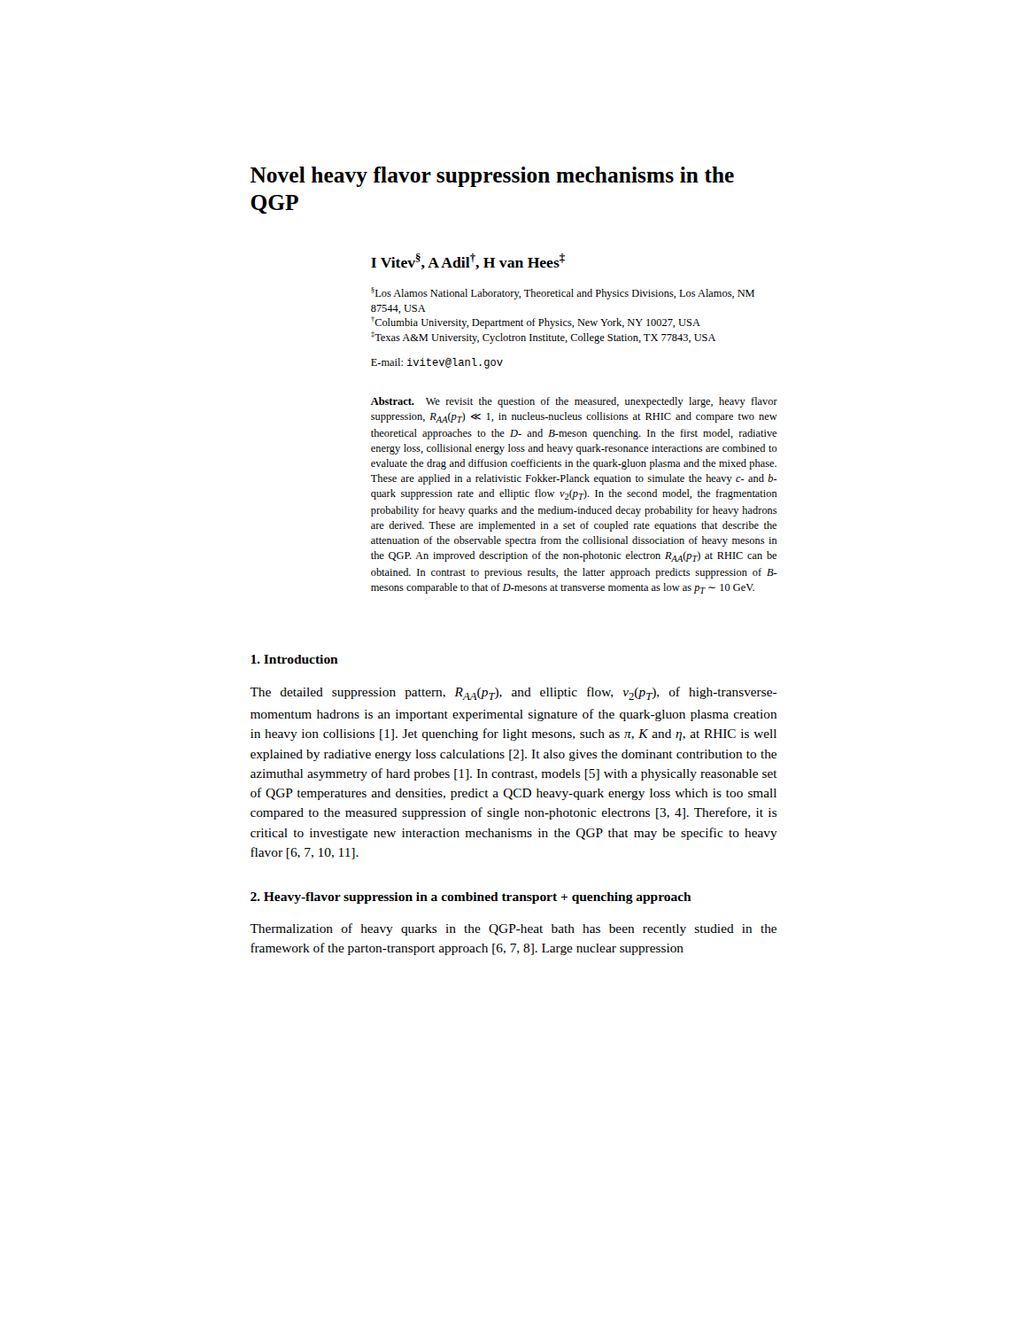Novel heavy flavor suppression mechanisms in the QGP
I Vitev§, A Adil†, H van Hees‡
§Los Alamos National Laboratory, Theoretical and Physics Divisions, Los Alamos, NM 87544, USA
†Columbia University, Department of Physics, New York, NY 10027, USA
‡Texas A&M University, Cyclotron Institute, College Station, TX 77843, USA
E-mail: ivitev@lanl.gov
Abstract. We revisit the question of the measured, unexpectedly large, heavy flavor suppression, RAA(pT) ≪ 1, in nucleus-nucleus collisions at RHIC and compare two new theoretical approaches to the D- and B-meson quenching. In the first model, radiative energy loss, collisional energy loss and heavy quark-resonance interactions are combined to evaluate the drag and diffusion coefficients in the quark-gluon plasma and the mixed phase. These are applied in a relativistic Fokker-Planck equation to simulate the heavy c- and b-quark suppression rate and elliptic flow v2(pT). In the second model, the fragmentation probability for heavy quarks and the medium-induced decay probability for heavy hadrons are derived. These are implemented in a set of coupled rate equations that describe the attenuation of the observable spectra from the collisional dissociation of heavy mesons in the QGP. An improved description of the non-photonic electron RAA(pT) at RHIC can be obtained. In contrast to previous results, the latter approach predicts suppression of B-mesons comparable to that of D-mesons at transverse momenta as low as pT ∼ 10 GeV.
1. Introduction
The detailed suppression pattern, RAA(pT), and elliptic flow, v2(pT), of high-transverse-momentum hadrons is an important experimental signature of the quark-gluon plasma creation in heavy ion collisions [1]. Jet quenching for light mesons, such as π, K and η, at RHIC is well explained by radiative energy loss calculations [2]. It also gives the dominant contribution to the azimuthal asymmetry of hard probes [1]. In contrast, models [5] with a physically reasonable set of QGP temperatures and densities, predict a QCD heavy-quark energy loss which is too small compared to the measured suppression of single non-photonic electrons [3, 4]. Therefore, it is critical to investigate new interaction mechanisms in the QGP that may be specific to heavy flavor [6, 7, 10, 11].
2. Heavy-flavor suppression in a combined transport + quenching approach
Thermalization of heavy quarks in the QGP-heat bath has been recently studied in the framework of the parton-transport approach [6, 7, 8]. Large nuclear suppression